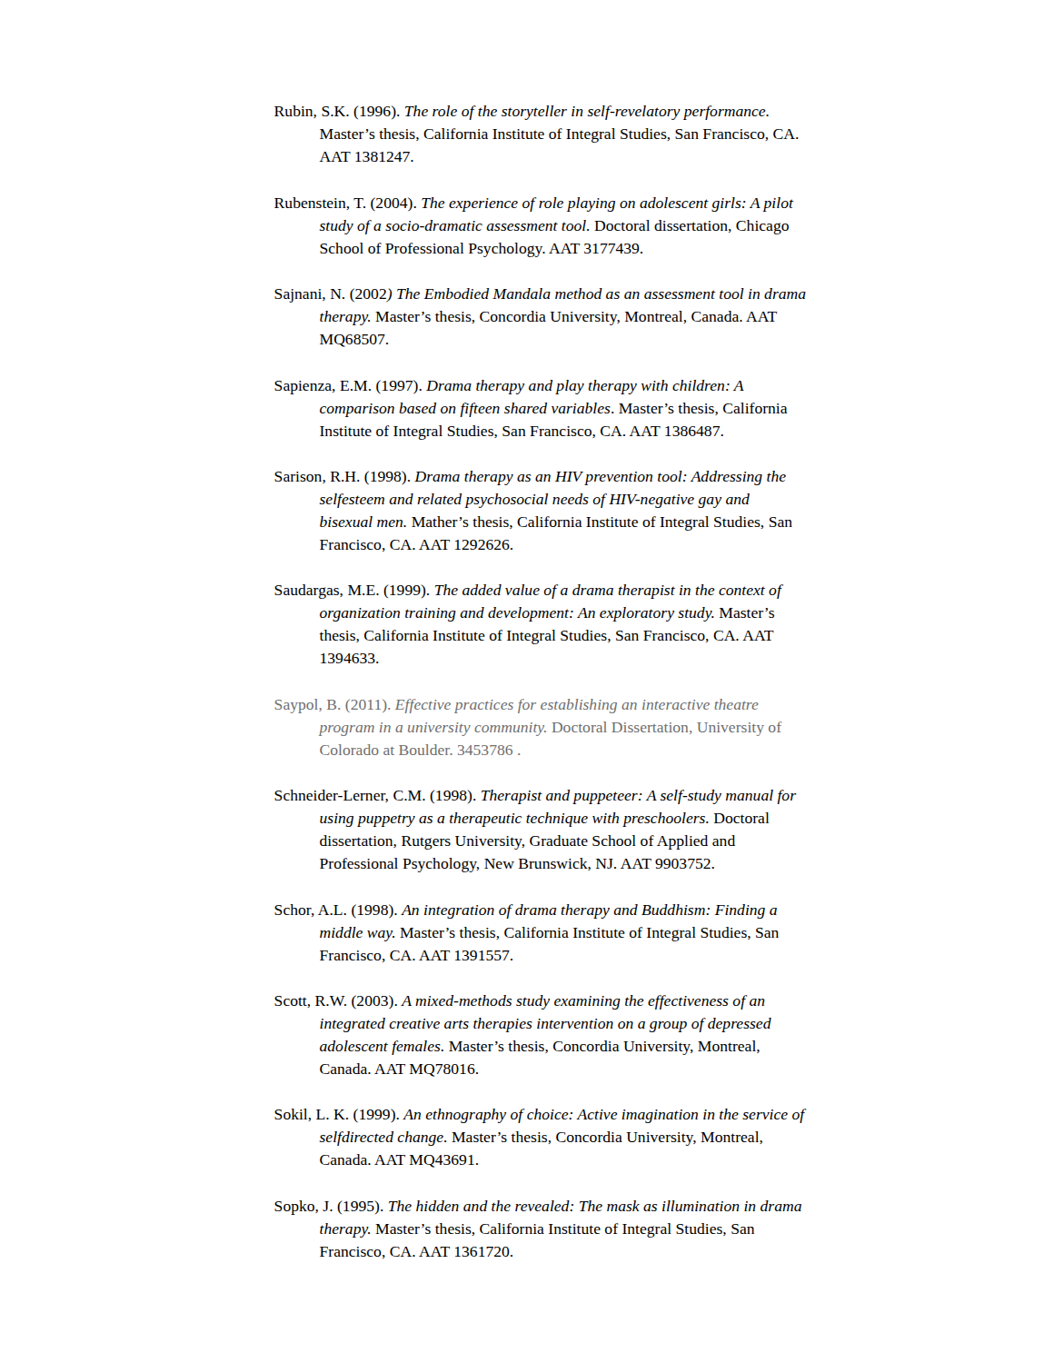Rubin, S.K. (1996). The role of the storyteller in self-revelatory performance. Master’s thesis, California Institute of Integral Studies, San Francisco, CA. AAT 1381247.
Rubenstein, T. (2004). The experience of role playing on adolescent girls: A pilot study of a socio-dramatic assessment tool. Doctoral dissertation, Chicago School of Professional Psychology. AAT 3177439.
Sajnani, N. (2002) The Embodied Mandala method as an assessment tool in drama therapy. Master’s thesis, Concordia University, Montreal, Canada. AAT MQ68507.
Sapienza, E.M. (1997). Drama therapy and play therapy with children: A comparison based on fifteen shared variables. Master’s thesis, California Institute of Integral Studies, San Francisco, CA. AAT 1386487.
Sarison, R.H. (1998). Drama therapy as an HIV prevention tool: Addressing the selfesteem and related psychosocial needs of HIV-negative gay and bisexual men. Mather’s thesis, California Institute of Integral Studies, San Francisco, CA. AAT 1292626.
Saudargas, M.E. (1999). The added value of a drama therapist in the context of organization training and development: An exploratory study. Master’s thesis, California Institute of Integral Studies, San Francisco, CA. AAT 1394633.
Saypol, B. (2011). Effective practices for establishing an interactive theatre program in a university community. Doctoral Dissertation, University of Colorado at Boulder. 3453786 .
Schneider-Lerner, C.M. (1998). Therapist and puppeteer: A self-study manual for using puppetry as a therapeutic technique with preschoolers. Doctoral dissertation, Rutgers University, Graduate School of Applied and Professional Psychology, New Brunswick, NJ. AAT 9903752.
Schor, A.L. (1998). An integration of drama therapy and Buddhism: Finding a middle way. Master’s thesis, California Institute of Integral Studies, San Francisco, CA. AAT 1391557.
Scott, R.W. (2003). A mixed-methods study examining the effectiveness of an integrated creative arts therapies intervention on a group of depressed adolescent females. Master’s thesis, Concordia University, Montreal, Canada. AAT MQ78016.
Sokil, L. K. (1999). An ethnography of choice: Active imagination in the service of selfdirected change. Master’s thesis, Concordia University, Montreal, Canada. AAT MQ43691.
Sopko, J. (1995). The hidden and the revealed: The mask as illumination in drama therapy. Master’s thesis, California Institute of Integral Studies, San Francisco, CA. AAT 1361720.